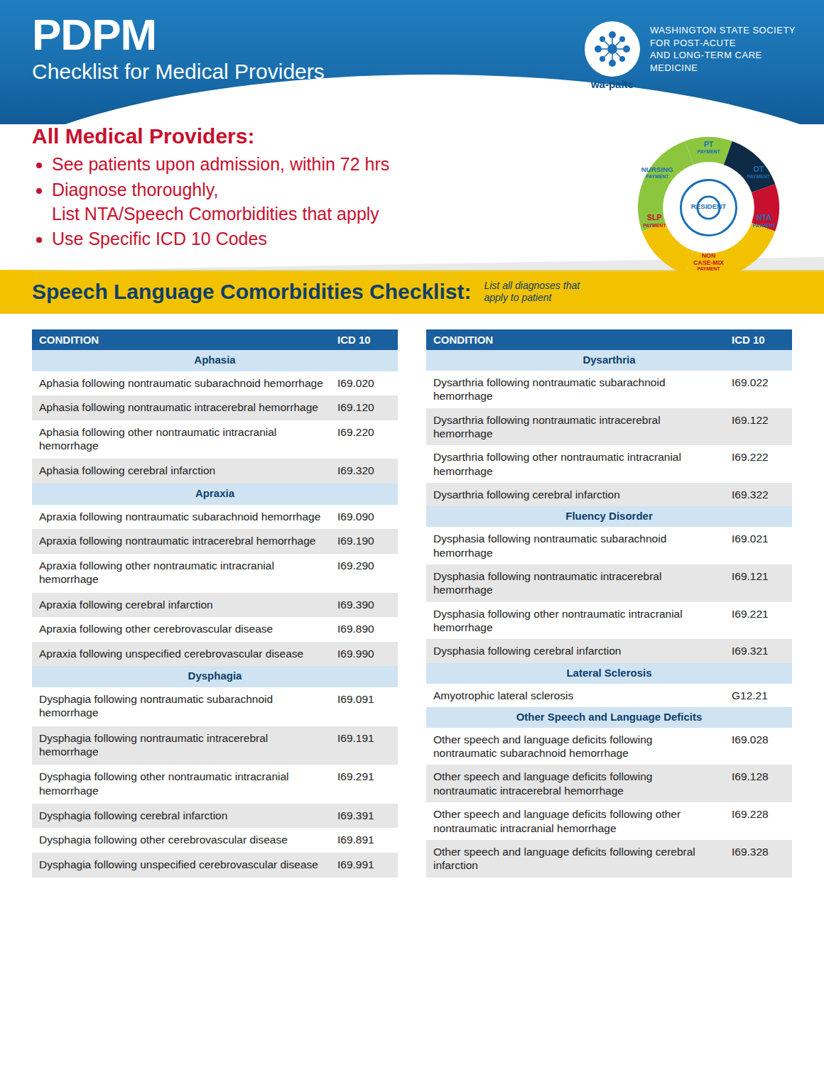PDPM
Checklist for Medical Providers
wa-paltc
Washington State Society
For Post-Acute
And Long-Term Care
Medicine
All Medical Providers:
See patients upon admission, within 72 hrs
Diagnose thoroughly,
List NTA/Speech Comorbidities that apply
Use Specific ICD 10 Codes
PT PAYMENT OT PAYMENT NTA PAYMENT NON CASE-MIX PAYMENT SLP PAYMENT NURSING PAYMENT RESIDENT
Speech Language Comorbidities Checklist:
List all diagnoses that
apply to patient
| CONDITION | ICD 10 |
| --- | --- |
| Aphasia |
| Aphasia following nontraumatic subarachnoid hemorrhage | I69.020 |
| Aphasia following nontraumatic intracerebral hemorrhage | I69.120 |
| Aphasia following other nontraumatic intracranial hemorrhage | I69.220 |
| Aphasia following cerebral infarction | I69.320 |
| Apraxia |
| Apraxia following nontraumatic subarachnoid hemorrhage | I69.090 |
| Apraxia following nontraumatic intracerebral hemorrhage | I69.190 |
| Apraxia following other nontraumatic intracranial hemorrhage | I69.290 |
| Apraxia following cerebral infarction | I69.390 |
| Apraxia following other cerebrovascular disease | I69.890 |
| Apraxia following unspecified cerebrovascular disease | I69.990 |
| Dysphagia |
| Dysphagia following nontraumatic subarachnoid hemorrhage | I69.091 |
| Dysphagia following nontraumatic intracerebral hemorrhage | I69.191 |
| Dysphagia following other nontraumatic intracranial hemorrhage | I69.291 |
| Dysphagia following cerebral infarction | I69.391 |
| Dysphagia following other cerebrovascular disease | I69.891 |
| Dysphagia following unspecified cerebrovascular disease | I69.991 |
| CONDITION | ICD 10 |
| --- | --- |
| Dysarthria |
| Dysarthria following nontraumatic subarachnoid hemorrhage | I69.022 |
| Dysarthria following nontraumatic intracerebral hemorrhage | I69.122 |
| Dysarthria following other nontraumatic intracranial hemorrhage | I69.222 |
| Dysarthria following cerebral infarction | I69.322 |
| Fluency Disorder |
| Dysphasia following nontraumatic subarachnoid hemorrhage | I69.021 |
| Dysphasia following nontraumatic intracerebral hemorrhage | I69.121 |
| Dysphasia following other nontraumatic intracranial hemorrhage | I69.221 |
| Dysphasia following cerebral infarction | I69.321 |
| Lateral Sclerosis |
| Amyotrophic lateral sclerosis | G12.21 |
| Other Speech and Language Deficits |
| Other speech and language deficits following nontraumatic subarachnoid hemorrhage | I69.028 |
| Other speech and language deficits following nontraumatic intracerebral hemorrhage | I69.128 |
| Other speech and language deficits following other nontraumatic intracranial hemorrhage | I69.228 |
| Other speech and language deficits following cerebral infarction | I69.328 |